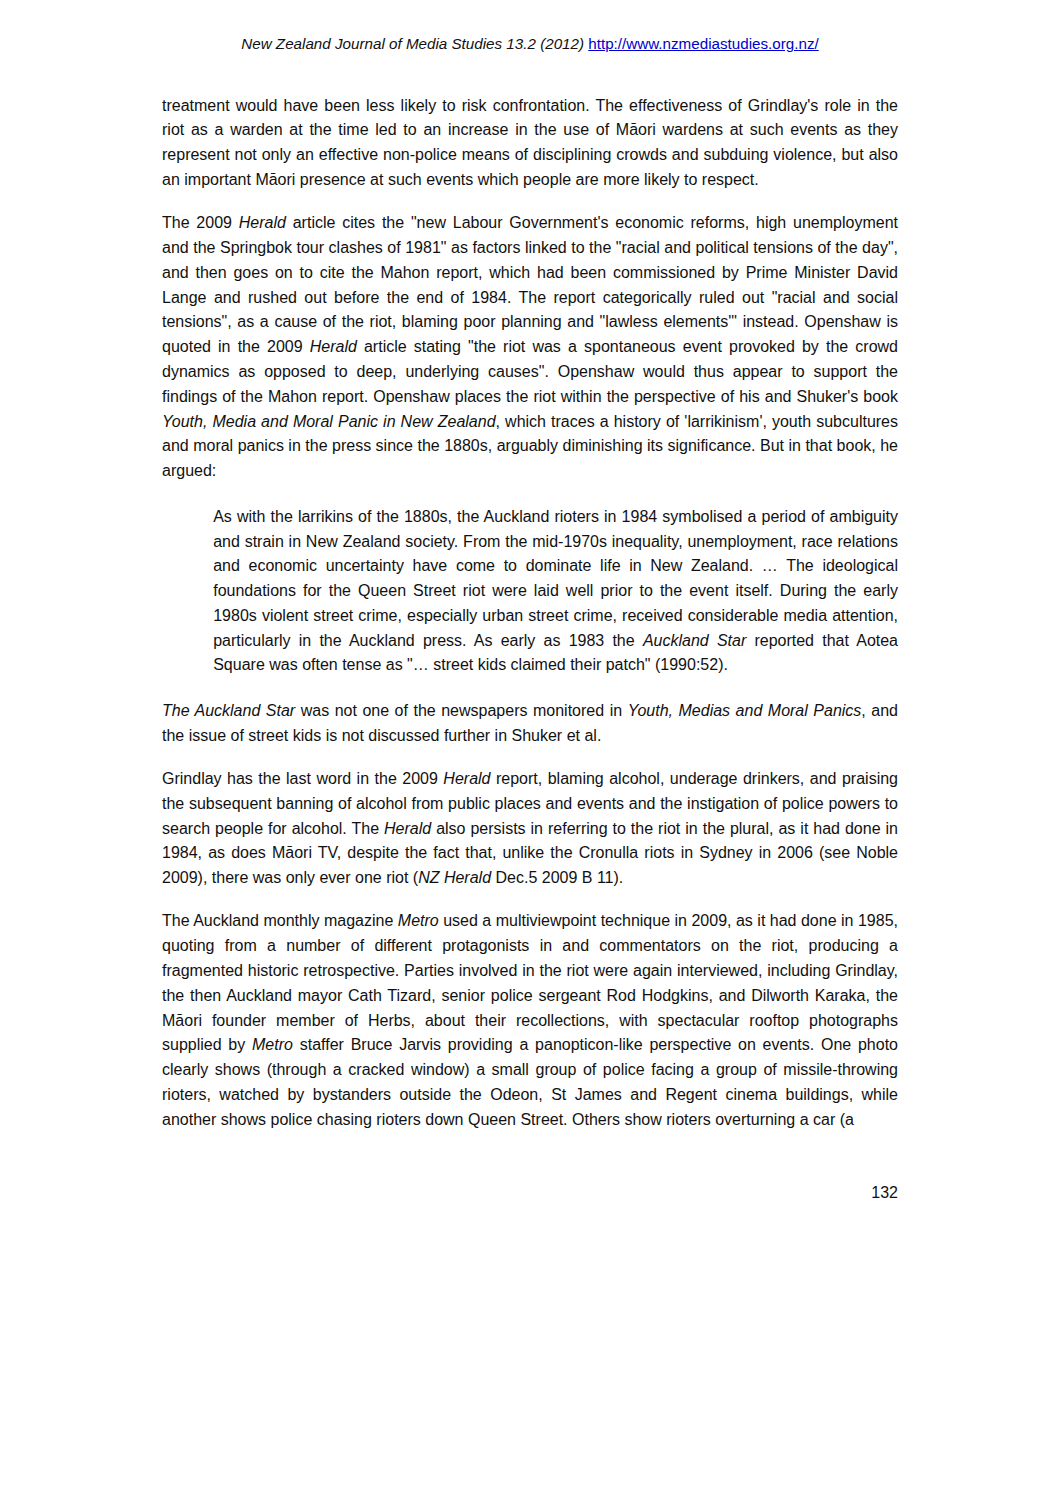New Zealand Journal of Media Studies 13.2 (2012) http://www.nzmediastudies.org.nz/
treatment would have been less likely to risk confrontation. The effectiveness of Grindlay's role in the riot as a warden at the time led to an increase in the use of Māori wardens at such events as they represent not only an effective non-police means of disciplining crowds and subduing violence, but also an important Māori presence at such events which people are more likely to respect.
The 2009 Herald article cites the "new Labour Government's economic reforms, high unemployment and the Springbok tour clashes of 1981" as factors linked to the "racial and political tensions of the day", and then goes on to cite the Mahon report, which had been commissioned by Prime Minister David Lange and rushed out before the end of 1984. The report categorically ruled out "racial and social tensions", as a cause of the riot, blaming poor planning and "lawless elements'" instead. Openshaw is quoted in the 2009 Herald article stating "the riot was a spontaneous event provoked by the crowd dynamics as opposed to deep, underlying causes". Openshaw would thus appear to support the findings of the Mahon report. Openshaw places the riot within the perspective of his and Shuker's book Youth, Media and Moral Panic in New Zealand, which traces a history of 'larrikinism', youth subcultures and moral panics in the press since the 1880s, arguably diminishing its significance. But in that book, he argued:
As with the larrikins of the 1880s, the Auckland rioters in 1984 symbolised a period of ambiguity and strain in New Zealand society. From the mid-1970s inequality, unemployment, race relations and economic uncertainty have come to dominate life in New Zealand. … The ideological foundations for the Queen Street riot were laid well prior to the event itself. During the early 1980s violent street crime, especially urban street crime, received considerable media attention, particularly in the Auckland press. As early as 1983 the Auckland Star reported that Aotea Square was often tense as "… street kids claimed their patch" (1990:52).
The Auckland Star was not one of the newspapers monitored in Youth, Medias and Moral Panics, and the issue of street kids is not discussed further in Shuker et al.
Grindlay has the last word in the 2009 Herald report, blaming alcohol, underage drinkers, and praising the subsequent banning of alcohol from public places and events and the instigation of police powers to search people for alcohol. The Herald also persists in referring to the riot in the plural, as it had done in 1984, as does Māori TV, despite the fact that, unlike the Cronulla riots in Sydney in 2006 (see Noble 2009), there was only ever one riot (NZ Herald Dec.5 2009 B 11).
The Auckland monthly magazine Metro used a multiviewpoint technique in 2009, as it had done in 1985, quoting from a number of different protagonists in and commentators on the riot, producing a fragmented historic retrospective. Parties involved in the riot were again interviewed, including Grindlay, the then Auckland mayor Cath Tizard, senior police sergeant Rod Hodgkins, and Dilworth Karaka, the Māori founder member of Herbs, about their recollections, with spectacular rooftop photographs supplied by Metro staffer Bruce Jarvis providing a panopticon-like perspective on events. One photo clearly shows (through a cracked window) a small group of police facing a group of missile-throwing rioters, watched by bystanders outside the Odeon, St James and Regent cinema buildings, while another shows police chasing rioters down Queen Street. Others show rioters overturning a car (a
132